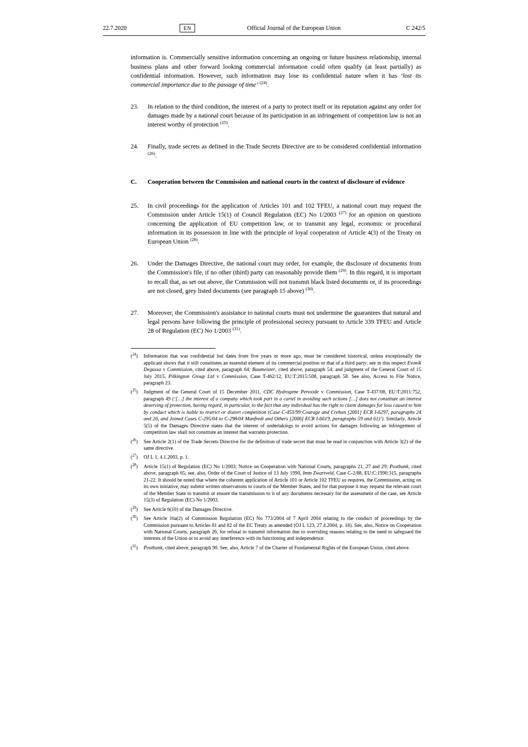22.7.2020
EN
Official Journal of the European Union
C 242/5
information is. Commercially sensitive information concerning an ongoing or future business relationship, internal business plans and other forward looking commercial information could often qualify (at least partially) as confidential information. However, such information may lose its confidential nature when it has ‘lost its commercial importance due to the passage of time’ (24).
23. In relation to the third condition, the interest of a party to protect itself or its reputation against any order for damages made by a national court because of its participation in an infringement of competition law is not an interest worthy of protection (25).
24. Finally, trade secrets as defined in the Trade Secrets Directive are to be considered confidential information (26).
C. Cooperation between the Commission and national courts in the context of disclosure of evidence
25. In civil proceedings for the application of Articles 101 and 102 TFEU, a national court may request the Commission under Article 15(1) of Council Regulation (EC) No 1/2003 (27) for an opinion on questions concerning the application of EU competition law, or to transmit any legal, economic or procedural information in its possession in line with the principle of loyal cooperation of Article 4(3) of the Treaty on European Union (28).
26. Under the Damages Directive, the national court may order, for example, the disclosure of documents from the Commission's file, if no other (third) party can reasonably provide them (29). In this regard, it is important to recall that, as set out above, the Commission will not transmit black listed documents or, if its proceedings are not closed, grey listed documents (see paragraph 15 above) (30).
27. Moreover, the Commission's assistance to national courts must not undermine the guarantees that natural and legal persons have following the principle of professional secrecy pursuant to Article 339 TFEU and Article 28 of Regulation (EC) No 1/2003 (31).
(24) Information that was confidential but dates from five years or more ago, must be considered historical, unless exceptionally the applicant shows that it still constitutes an essential element of its commercial position or that of a third party; see in this respect Evonik Degussa v Commission, cited above, paragraph 64; Baumeister, cited above, paragraph 54; and judgment of the General Court of 15 July 2015, Pilkington Group Ltd v Commission, Case T-462/12, EU:T:2015:508, paragraph 58. See also, Access to File Notice, paragraph 23.
(25) Judgment of the General Court of 15 December 2011, CDC Hydrogene Peroxide v Commission, Case T-437/08, EU:T:2011:752, paragraph 49 (‘[…] the interest of a company which took part in a cartel in avoiding such actions […] does not constitute an interest deserving of protection, having regard, in particular, to the fact that any individual has the right to claim damages for loss caused to him by conduct which is liable to restrict or distort competition (Case C-453/99 Courage and Crehan [2001] ECR I-6297, paragraphs 24 and 26, and Joined Cases C-295/04 to C-298/04 Manfredi and Others [2006] ECR I-6619, paragraphs 59 and 61)’). Similarly, Article 5(5) of the Damages Directive states that the interest of undertakings to avoid actions for damages following an infringement of competition law shall not constitute an interest that warrants protection.
(26) See Article 2(1) of the Trade Secrets Directive for the definition of trade secret that must be read in conjunction with Article 3(2) of the same directive.
(27) OJ L 1, 4.1.2003, p. 1.
(28) Article 15(1) of Regulation (EC) No 1/2003; Notice on Cooperation with National Courts, paragraphs 21, 27 and 29; Postbank, cited above, paragraph 65; see, also, Order of the Court of Justice of 13 July 1990, Imm Zwartveld, Case C-2/88, EU:C:1990:315, paragraphs 21-22. It should be noted that where the coherent application of Article 101 or Article 102 TFEU so requires, the Commission, acting on its own initiative, may submit written observations to courts of the Member States, and for that purpose it may request the relevant court of the Member State to transmit or ensure the transmission to it of any documents necessary for the assessment of the case, see Article 15(3) of Regulation (EC) No 1/2003.
(29) See Article 6(10) of the Damages Directive.
(30) See Article 16a(2) of Commission Regulation (EC) No 773/2004 of 7 April 2004 relating to the conduct of proceedings by the Commission pursuant to Articles 81 and 82 of the EC Treaty as amended (OJ L 123, 27.4.2004, p. 18). See, also, Notice on Cooperation with National Courts, paragraph 26, for refusal to transmit information due to overriding reasons relating to the need to safeguard the interests of the Union or to avoid any interference with its functioning and independence.
(31) Postbank, cited above, paragraph 90. See, also, Article 7 of the Charter of Fundamental Rights of the European Union, cited above.